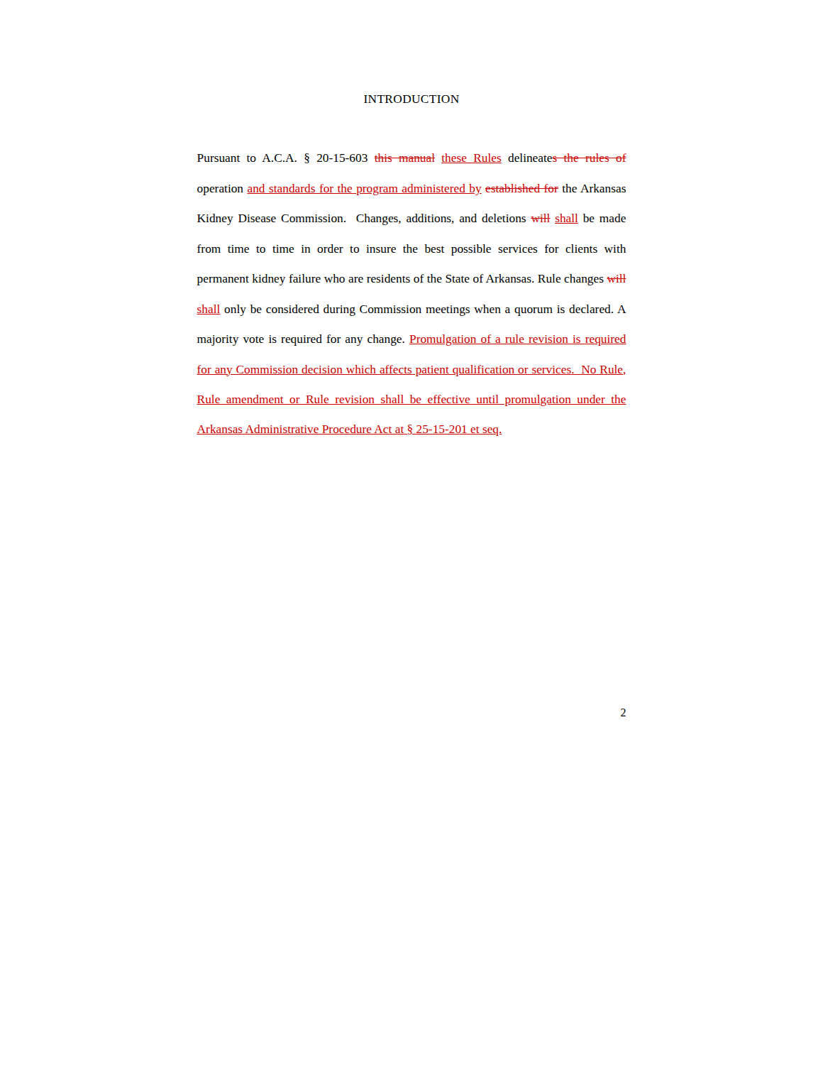INTRODUCTION
Pursuant to A.C.A. § 20-15-603 this manual these Rules delineates the rules of operation and standards for the program administered by established for the Arkansas Kidney Disease Commission. Changes, additions, and deletions will shall be made from time to time in order to insure the best possible services for clients with permanent kidney failure who are residents of the State of Arkansas. Rule changes will shall only be considered during Commission meetings when a quorum is declared. A majority vote is required for any change. Promulgation of a rule revision is required for any Commission decision which affects patient qualification or services. No Rule, Rule amendment or Rule revision shall be effective until promulgation under the Arkansas Administrative Procedure Act at § 25-15-201 et seq.
2